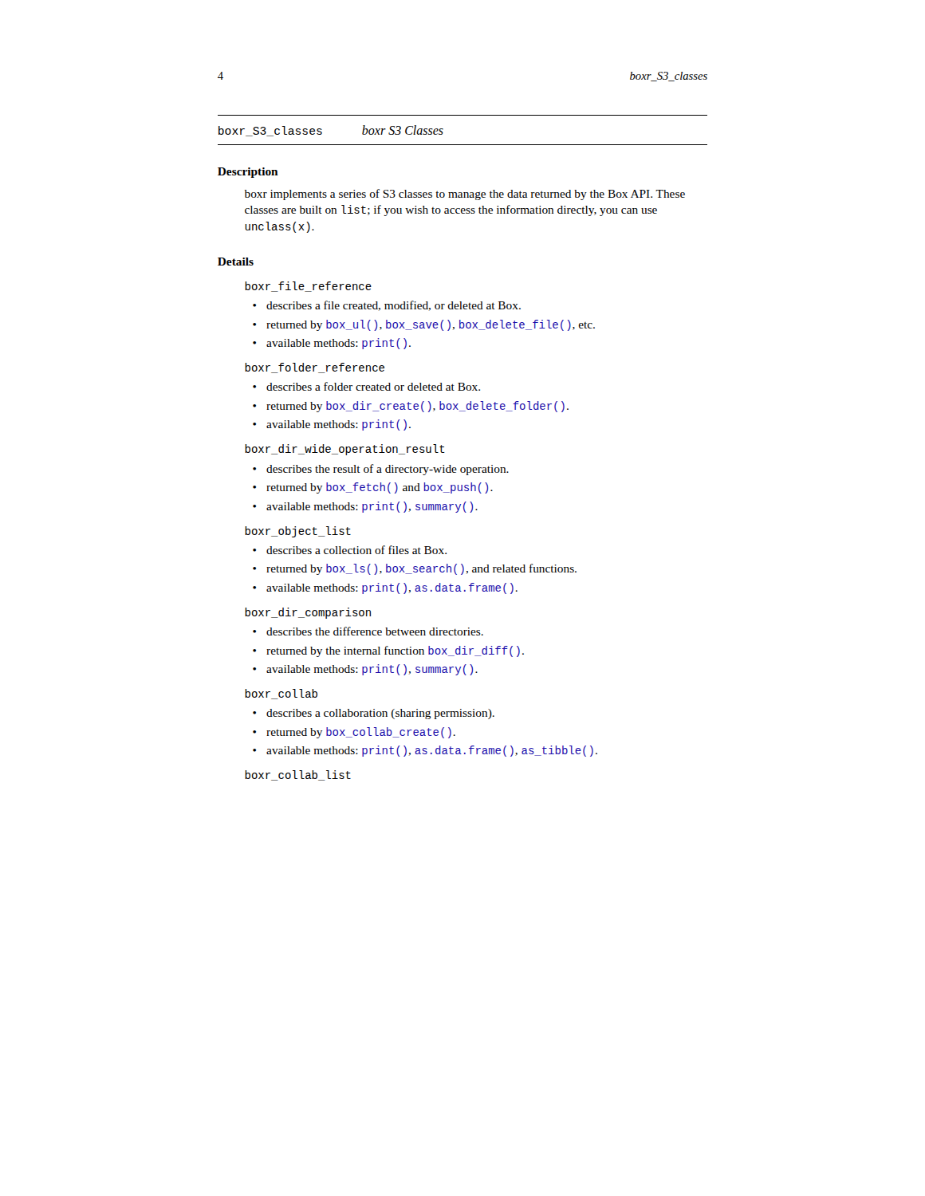4 boxr_S3_classes
boxr_S3_classes boxr S3 Classes
Description
boxr implements a series of S3 classes to manage the data returned by the Box API. These classes are built on list; if you wish to access the information directly, you can use unclass(x).
Details
boxr_file_reference
describes a file created, modified, or deleted at Box.
returned by box_ul(), box_save(), box_delete_file(), etc.
available methods: print().
boxr_folder_reference
describes a folder created or deleted at Box.
returned by box_dir_create(), box_delete_folder().
available methods: print().
boxr_dir_wide_operation_result
describes the result of a directory-wide operation.
returned by box_fetch() and box_push().
available methods: print(), summary().
boxr_object_list
describes a collection of files at Box.
returned by box_ls(), box_search(), and related functions.
available methods: print(), as.data.frame().
boxr_dir_comparison
describes the difference between directories.
returned by the internal function box_dir_diff().
available methods: print(), summary().
boxr_collab
describes a collaboration (sharing permission).
returned by box_collab_create().
available methods: print(), as.data.frame(), as_tibble().
boxr_collab_list